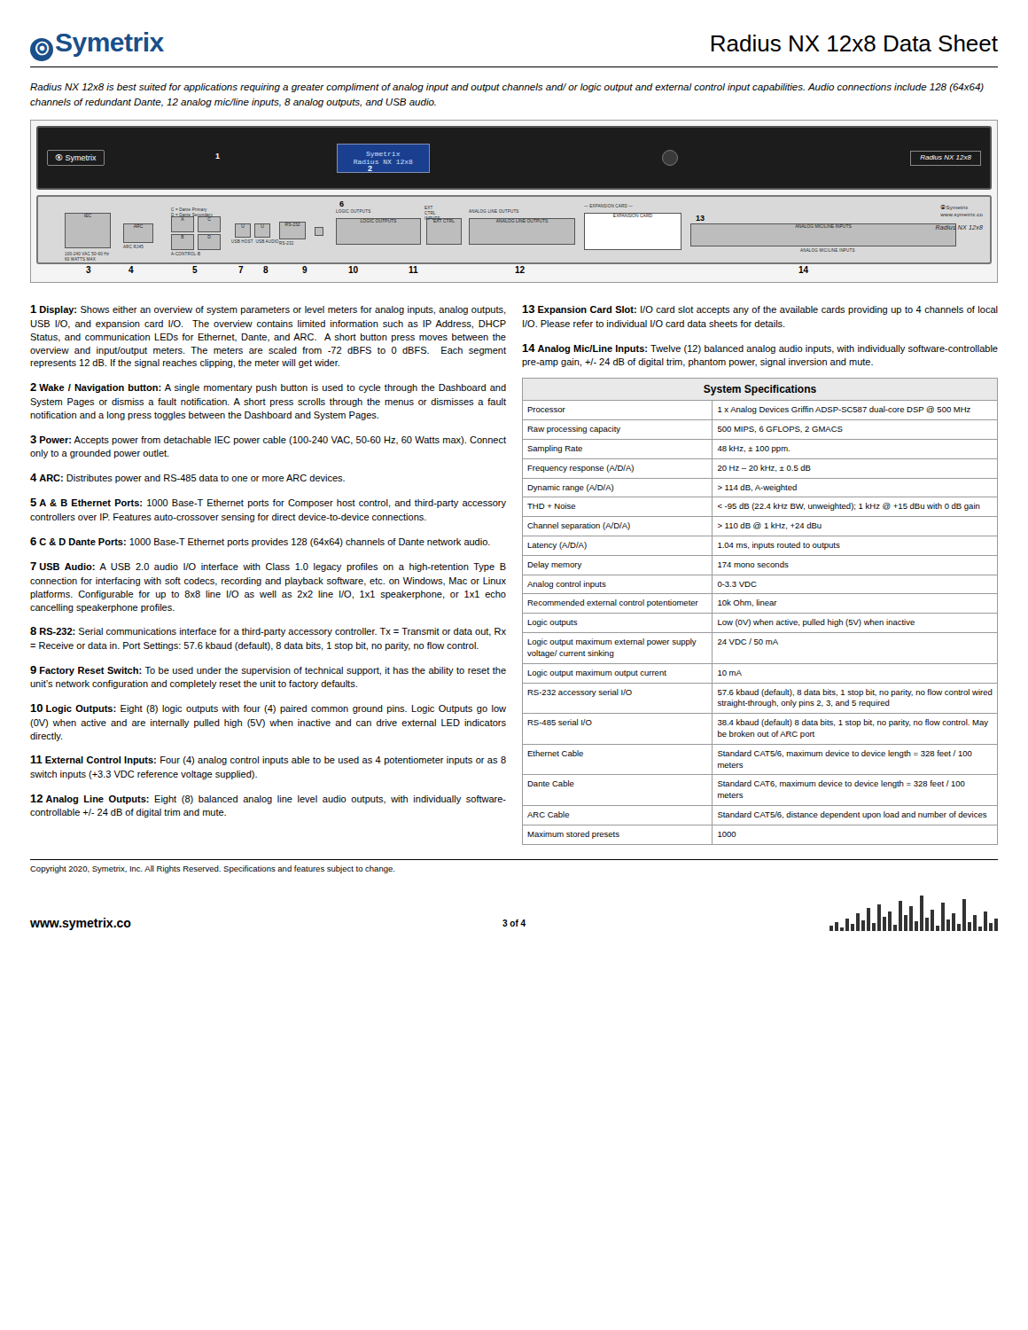⦿Symetrix
Radius NX 12x8 Data Sheet
Radius NX 12x8 is best suited for applications requiring a greater compliment of analog input and output channels and/ or logic output and external control input capabilities. Audio connections include 128 (64x64) channels of redundant Dante, 12 analog mic/line inputs, 8 analog outputs, and USB audio.
⦿ Symetrix
Symetrix
Radius NX 12x8
Radius NX 12x8
1 2
IEC
100-240 VAC 50-60 Hz
60 WATTS MAX
ARC
ARC RJ45
A
B
C
D
C = Dante Primary
D = Dante Secondary
A-CONTROL-B
U
U
USB HOST USB AUDIO
RS-232
RS-232
LOGIC OUTPUTS
LOGIC OUTPUTS
EXT CTRL
EXT
CTRL
INPUTS
ANALOG LINE OUTPUTS
ANALOG LINE OUTPUTS
EXPANSION CARD
— EXPANSION CARD —
ANALOG MIC/LINE INPUTS
ANALOG MIC/LINE INPUTS
⦿Symetrix
www.symetrix.co
Radius NX 12x8
6
13
3 4 5 7 8 9 10 11 12 14
1 Display: Shows either an overview of system parameters or level meters for analog inputs, analog outputs, USB I/O, and expansion card I/O. The overview contains limited information such as IP Address, DHCP Status, and communication LEDs for Ethernet, Dante, and ARC. A short button press moves between the overview and input/output meters. The meters are scaled from -72 dBFS to 0 dBFS. Each segment represents 12 dB. If the signal reaches clipping, the meter will get wider.
2 Wake / Navigation button: A single momentary push button is used to cycle through the Dashboard and System Pages or dismiss a fault notification. A short press scrolls through the menus or dismisses a fault notification and a long press toggles between the Dashboard and System Pages.
3 Power: Accepts power from detachable IEC power cable (100-240 VAC, 50-60 Hz, 60 Watts max). Connect only to a grounded power outlet.
4 ARC: Distributes power and RS-485 data to one or more ARC devices.
5 A & B Ethernet Ports: 1000 Base-T Ethernet ports for Composer host control, and third-party accessory controllers over IP. Features auto-crossover sensing for direct device-to-device connections.
6 C & D Dante Ports: 1000 Base-T Ethernet ports provides 128 (64x64) channels of Dante network audio.
7 USB Audio: A USB 2.0 audio I/O interface with Class 1.0 legacy profiles on a high-retention Type B connection for interfacing with soft codecs, recording and playback software, etc. on Windows, Mac or Linux platforms. Configurable for up to 8x8 line I/O as well as 2x2 line I/O, 1x1 speakerphone, or 1x1 echo cancelling speakerphone profiles.
8 RS-232: Serial communications interface for a third-party accessory controller. Tx = Transmit or data out, Rx = Receive or data in. Port Settings: 57.6 kbaud (default), 8 data bits, 1 stop bit, no parity, no flow control.
9 Factory Reset Switch: To be used under the supervision of technical support, it has the ability to reset the unit’s network configuration and completely reset the unit to factory defaults.
10 Logic Outputs: Eight (8) logic outputs with four (4) paired common ground pins. Logic Outputs go low (0V) when active and are internally pulled high (5V) when inactive and can drive external LED indicators directly.
11 External Control Inputs: Four (4) analog control inputs able to be used as 4 potentiometer inputs or as 8 switch inputs (+3.3 VDC reference voltage supplied).
12 Analog Line Outputs: Eight (8) balanced analog line level audio outputs, with individually software-controllable +/- 24 dB of digital trim and mute.
13 Expansion Card Slot: I/O card slot accepts any of the available cards providing up to 4 channels of local I/O. Please refer to individual I/O card data sheets for details.
14 Analog Mic/Line Inputs: Twelve (12) balanced analog audio inputs, with individually software-controllable pre-amp gain, +/- 24 dB of digital trim, phantom power, signal inversion and mute.
System Specifications
| Processor | 1 x Analog Devices Griffin ADSP-SC587 dual-core DSP @ 500 MHz |
| Raw processing capacity | 500 MIPS, 6 GFLOPS, 2 GMACS |
| Sampling Rate | 48 kHz, ± 100 ppm. |
| Frequency response (A/D/A) | 20 Hz – 20 kHz, ± 0.5 dB |
| Dynamic range (A/D/A) | > 114 dB, A-weighted |
| THD + Noise | < -95 dB (22.4 kHz BW, unweighted); 1 kHz @ +15 dBu with 0 dB gain |
| Channel separation (A/D/A) | > 110 dB @ 1 kHz, +24 dBu |
| Latency (A/D/A) | 1.04 ms, inputs routed to outputs |
| Delay memory | 174 mono seconds |
| Analog control inputs | 0-3.3 VDC |
| Recommended external control potentiometer | 10k Ohm, linear |
| Logic outputs | Low (0V) when active, pulled high (5V) when inactive |
| Logic output maximum external power supply voltage/ current sinking | 24 VDC / 50 mA |
| Logic output maximum output current | 10 mA |
| RS-232 accessory serial I/O | 57.6 kbaud (default), 8 data bits, 1 stop bit, no parity, no flow control wired straight-through, only pins 2, 3, and 5 required |
| RS-485 serial I/O | 38.4 kbaud (default) 8 data bits, 1 stop bit, no parity, no flow control. May be broken out of ARC port |
| Ethernet Cable | Standard CAT5/6, maximum device to device length = 328 feet / 100 meters |
| Dante Cable | Standard CAT6, maximum device to device length = 328 feet / 100 meters |
| ARC Cable | Standard CAT5/6, distance dependent upon load and number of devices |
| Maximum stored presets | 1000 |
Copyright 2020, Symetrix, Inc. All Rights Reserved. Specifications and features subject to change.
www.symetrix.co
3 of 4